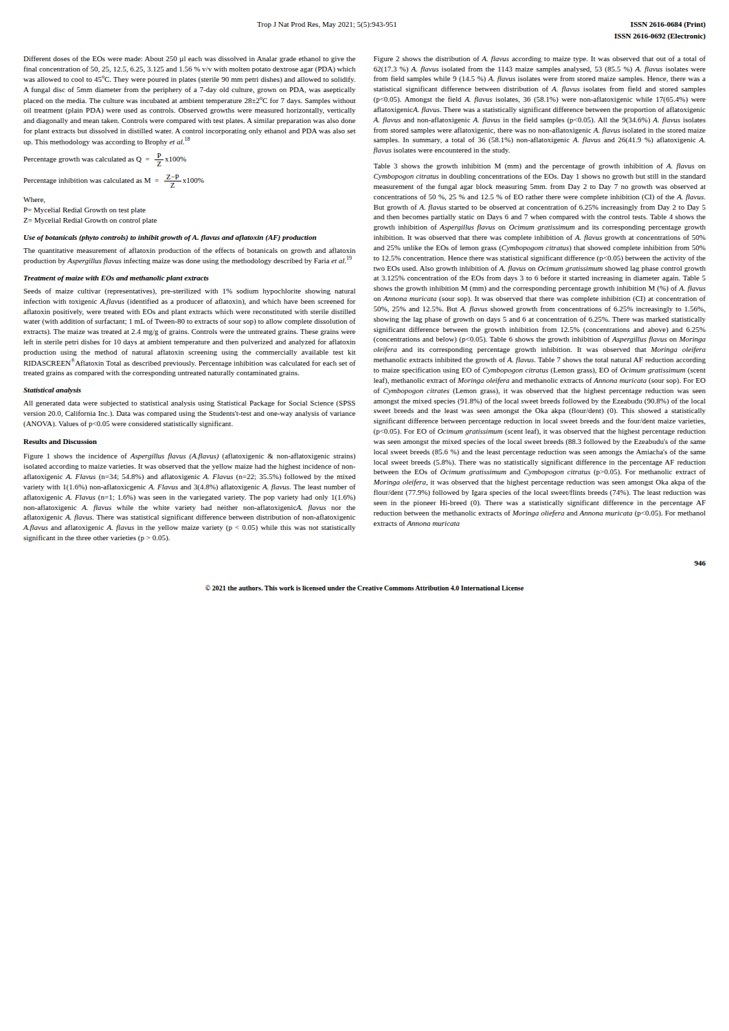Trop J Nat Prod Res, May 2021; 5(5):943-951
ISSN 2616-0684 (Print)
ISSN 2616-0692 (Electronic)
Different doses of the EOs were made: About 250 µl each was dissolved in Analar grade ethanol to give the final concentration of 50, 25, 12.5, 6.25, 3.125 and 1.56 % v/v with molten potato dextrose agar (PDA) which was allowed to cool to 45oC. They were poured in plates (sterile 90 mm petri dishes) and allowed to solidify. A fungal disc of 5mm diameter from the periphery of a 7-day old culture, grown on PDA, was aseptically placed on the media. The culture was incubated at ambient temperature 28±2oC for 7 days. Samples without oil treatment (plain PDA) were used as controls. Observed growths were measured horizontally, vertically and diagonally and mean taken. Controls were compared with test plates. A similar preparation was also done for plant extracts but dissolved in distilled water. A control incorporating only ethanol and PDA was also set up. This methodology was according to Brophy et al.18
Percentage growth was calculated as Q = PZx100%
Percentage inhibition was calculated as M = Z−P Zx100%
Where,
P= Mycelial Redial Growth on test plate
Z= Mycelial Redial Growth on control plate
Use of botanicals (phyto controls) to inhibit growth of A. flavus and aflatoxin (AF) production
The quantitative measurement of aflatoxin production of the effects of botanicals on growth and aflatoxin production by Aspergillus flavus infecting maize was done using the methodology described by Faria et al.19
Treatment of maize with EOs and methanolic plant extracts
Seeds of maize cultivar (representatives), pre-sterilized with 1% sodium hypochlorite showing natural infection with toxigenic A.flavus (identified as a producer of aflatoxin), and which have been screened for aflatoxin positively, were treated with EOs and plant extracts which were reconstituted with sterile distilled water (with addition of surfactant; 1 mL of Tween-80 to extracts of sour sop) to allow complete dissolution of extracts). The maize was treated at 2.4 mg/g of grains. Controls were the untreated grains. These grains were left in sterile petri dishes for 10 days at ambient temperature and then pulverized and analyzed for aflatoxin production using the method of natural aflatoxin screening using the commercially available test kit RIDASCREEN®Aflatoxin Total as described previously. Percentage inhibition was calculated for each set of treated grains as compared with the corresponding untreated naturally contaminated grains.
Statistical analysis
All generated data were subjected to statistical analysis using Statistical Package for Social Science (SPSS version 20.0, California Inc.). Data was compared using the Students't-test and one-way analysis of variance (ANOVA). Values of p<0.05 were considered statistically significant.
Results and Discussion
Figure 1 shows the incidence of Aspergillus flavus (A.flavus) (aflatoxigenic & non-aflatoxigenic strains) isolated according to maize varieties. It was observed that the yellow maize had the highest incidence of non-aflatoxigenic A. Flavus (n=34; 54.8%) and aflatoxigenic A. Flavus (n=22; 35.5%) followed by the mixed variety with 1(1.6%) non-aflatoxicgenic A. Flavus and 3(4.8%) aflatoxigenic A. flavus. The least number of aflatoxigenic A. Flavus (n=1; 1.6%) was seen in the variegated variety. The pop variety had only 1(1.6%) non-aflatoxigenic A. flavus while the white variety had neither non-aflatoxigenicA. flavus nor the aflatoxigenic A. flavus. There was statistical significant difference between distribution of non-aflatoxigenic A.flavus and aflatoxigenic A. flavus in the yellow maize variety (p < 0.05) while this was not statistically significant in the three other varieties (p > 0.05).
Figure 2 shows the distribution of A. flavus according to maize type. It was observed that out of a total of 62(17.3 %) A. flavus isolated from the 1143 maize samples analysed, 53 (85.5 %) A. flavus isolates were from field samples while 9 (14.5 %) A. flavus isolates were from stored maize samples. Hence, there was a statistical significant difference between distribution of A. flavus isolates from field and stored samples (p<0.05). Amongst the field A. flavus isolates, 36 (58.1%) were non-aflatoxigenic while 17(65.4%) were aflatoxigenicA. flavus. There was a statistically significant difference between the proportion of aflatoxigenic A. flavus and non-aflatoxigenic A. flavus in the field samples (p<0.05). All the 9(34.6%) A. flavus isolates from stored samples were aflatoxigenic, there was no non-aflatoxigenic A. flavus isolated in the stored maize samples. In summary, a total of 36 (58.1%) non-aflatoxigenic A. flavus and 26(41.9 %) aflatoxigenic A. flavus isolates were encountered in the study.
Table 3 shows the growth inhibition M (mm) and the percentage of growth inhibition of A. flavus on Cymbopogon citratus in doubling concentrations of the EOs. Day 1 shows no growth but still in the standard measurement of the fungal agar block measuring 5mm. from Day 2 to Day 7 no growth was observed at concentrations of 50 %, 25 % and 12.5 % of EO rather there were complete inhibition (CI) of the A. flavus. But growth of A. flavus started to be observed at concentration of 6.25% increasingly from Day 2 to Day 5 and then becomes partially static on Days 6 and 7 when compared with the control tests. Table 4 shows the growth inhibition of Aspergillus flavus on Ocimum gratissimum and its corresponding percentage growth inhibition. It was observed that there was complete inhibition of A. flavus growth at concentrations of 50% and 25% unlike the EOs of lemon grass (Cymbopogom citratus) that showed complete inhibition from 50% to 12.5% concentration. Hence there was statistical significant difference (p<0.05) between the activity of the two EOs used. Also growth inhibition of A. flavus on Ocimum gratissimum showed lag phase control growth at 3.125% concentration of the EOs from days 3 to 6 before it started increasing in diameter again. Table 5 shows the growth inhibition M (mm) and the corresponding percentage growth inhibition M (%) of A. flavus on Annona muricata (sour sop). It was observed that there was complete inhibition (CI) at concentration of 50%, 25% and 12.5%. But A. flavus showed growth from concentrations of 6.25% increasingly to 1.56%, showing the lag phase of growth on days 5 and 6 at concentration of 6.25%. There was marked statistically significant difference between the growth inhibition from 12.5% (concentrations and above) and 6.25% (concentrations and below) (p<0.05). Table 6 shows the growth inhibition of Aspergillus flavus on Moringa oleifera and its corresponding percentage growth inhibition. It was observed that Moringa oleifera methanolic extracts inhibited the growth of A. flavus. Table 7 shows the total natural AF reduction according to maize specification using EO of Cymbopogon citratus (Lemon grass), EO of Ocimum gratissimum (scent leaf), methanolic extract of Moringa oleifera and methanolic extracts of Annona muricata (sour sop). For EO of Cymbopogon citrates (Lemon grass), it was observed that the highest percentage reduction was seen amongst the mixed species (91.8%) of the local sweet breeds followed by the Ezeabudu (90.8%) of the local sweet breeds and the least was seen amongst the Oka akpa (flour/dent) (0). This showed a statistically significant difference between percentage reduction in local sweet breeds and the four/dent maize varieties, (p<0.05). For EO of Ocimum gratissimum (scent leaf), it was observed that the highest percentage reduction was seen amongst the mixed species of the local sweet breeds (88.3 followed by the Ezeabudu's of the same local sweet breeds (85.6 %) and the least percentage reduction was seen amongs the Amiacha's of the same local sweet breeds (5.8%). There was no statistically significant difference in the percentage AF reduction between the EOs of Ocimum gratissimum and Cymbopogon citratus (p>0.05). For methanolic extract of Moringa oleifera, it was observed that the highest percentage reduction was seen amongst Oka akpa of the flour/dent (77.9%) followed by Igara species of the local sweet/flints breeds (74%). The least reduction was seen in the pioneer Hi-breed (0). There was a statistically significant difference in the percentage AF reduction between the methanolic extracts of Moringa oliefera and Annona muricata (p<0.05). For methanol extracts of Annona muricata
946
© 2021 the authors. This work is licensed under the Creative Commons Attribution 4.0 International License